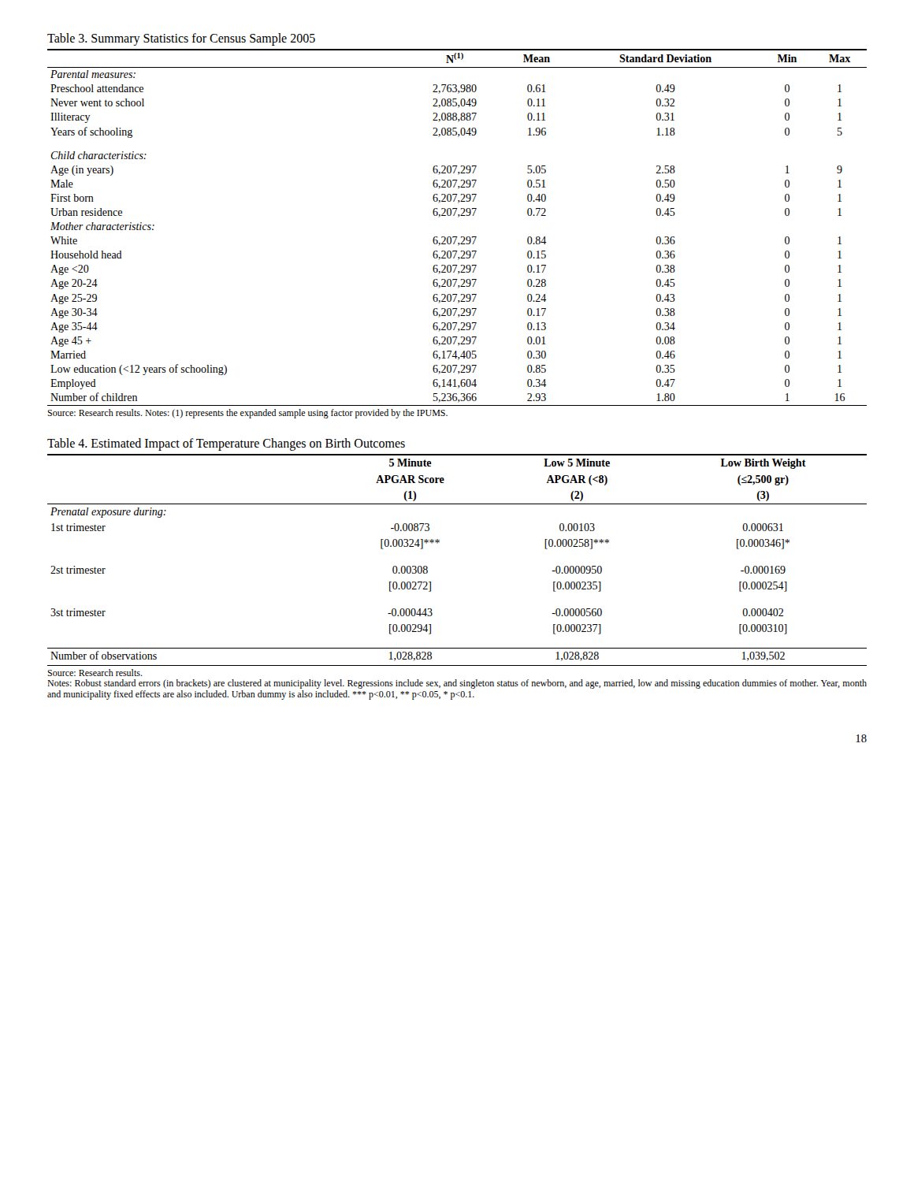Table 3. Summary Statistics for Census Sample 2005
| | N (1) | Mean | Standard Deviation | Min | Max |
| --- | --- | --- | --- | --- | --- |
| Parental measures: | | | | | |
| Preschool attendance | 2,763,980 | 0.61 | 0.49 | 0 | 1 |
| Never went to school | 2,085,049 | 0.11 | 0.32 | 0 | 1 |
| Illiteracy | 2,088,887 | 0.11 | 0.31 | 0 | 1 |
| Years of schooling | 2,085,049 | 1.96 | 1.18 | 0 | 5 |
| Child characteristics: | | | | | |
| Age (in years) | 6,207,297 | 5.05 | 2.58 | 1 | 9 |
| Male | 6,207,297 | 0.51 | 0.50 | 0 | 1 |
| First born | 6,207,297 | 0.40 | 0.49 | 0 | 1 |
| Urban residence | 6,207,297 | 0.72 | 0.45 | 0 | 1 |
| Mother characteristics: | | | | | |
| White | 6,207,297 | 0.84 | 0.36 | 0 | 1 |
| Household head | 6,207,297 | 0.15 | 0.36 | 0 | 1 |
| Age <20 | 6,207,297 | 0.17 | 0.38 | 0 | 1 |
| Age 20-24 | 6,207,297 | 0.28 | 0.45 | 0 | 1 |
| Age 25-29 | 6,207,297 | 0.24 | 0.43 | 0 | 1 |
| Age 30-34 | 6,207,297 | 0.17 | 0.38 | 0 | 1 |
| Age 35-44 | 6,207,297 | 0.13 | 0.34 | 0 | 1 |
| Age 45 + | 6,207,297 | 0.01 | 0.08 | 0 | 1 |
| Married | 6,174,405 | 0.30 | 0.46 | 0 | 1 |
| Low education (<12 years of schooling) | 6,207,297 | 0.85 | 0.35 | 0 | 1 |
| Employed | 6,141,604 | 0.34 | 0.47 | 0 | 1 |
| Number of children | 5,236,366 | 2.93 | 1.80 | 1 | 16 |
Source: Research results. Notes: (1) represents the expanded sample using factor provided by the IPUMS.
Table 4. Estimated Impact of Temperature Changes on Birth Outcomes
| | 5 Minute | Low 5 Minute | Low Birth Weight |
| --- | --- | --- | --- |
| | APGAR Score | APGAR (<8) | (≤2,500 gr) |
| | (1) | (2) | (3) |
| Prenatal exposure during: | | | |
| 1st trimester | -0.00873 | 0.00103 | 0.000631 |
| | [0.00324]*** | [0.000258]*** | [0.000346]* |
| 2st trimester | 0.00308 | -0.0000950 | -0.000169 |
| | [0.00272] | [0.000235] | [0.000254] |
| 3st trimester | -0.000443 | -0.0000560 | 0.000402 |
| | [0.00294] | [0.000237] | [0.000310] |
| Number of observations | 1,028,828 | 1,028,828 | 1,039,502 |
Source: Research results.
Notes: Robust standard errors (in brackets) are clustered at municipality level. Regressions include sex, and singleton status of newborn, and age, married, low and missing education dummies of mother. Year, month and municipality fixed effects are also included. Urban dummy is also included. *** p<0.01, ** p<0.05, * p<0.1.
18